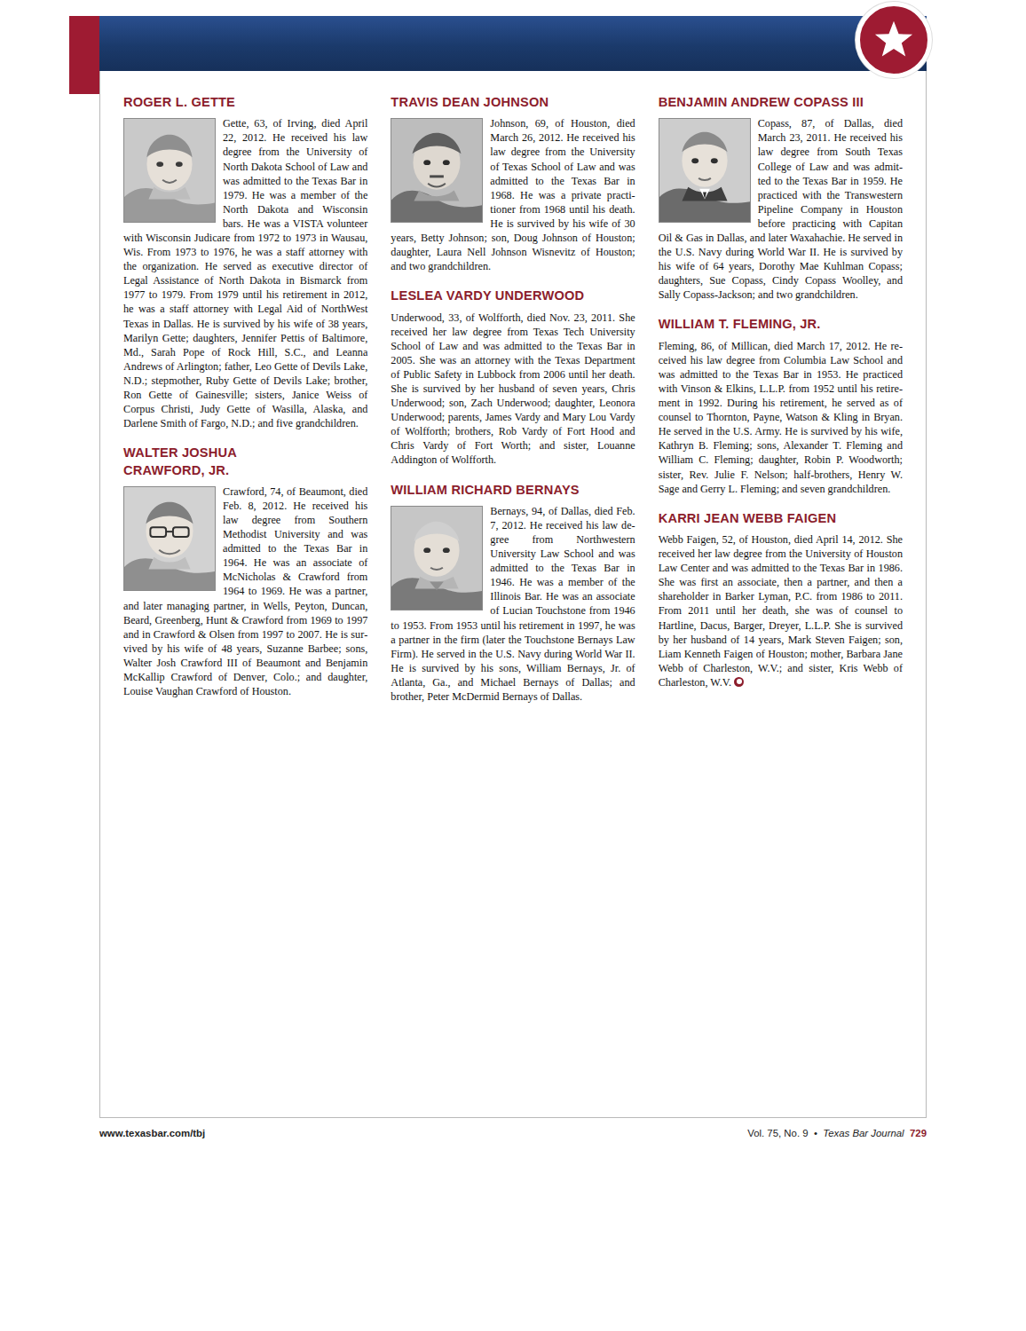Roger L. Gette
Gette, 63, of Irving, died April 22, 2012. He received his law degree from the University of North Dakota School of Law and was admitted to the Texas Bar in 1979. He was a member of the North Dakota and Wisconsin bars. He was a VISTA volunteer with Wisconsin Judicare from 1972 to 1973 in Wausau, Wis. From 1973 to 1976, he was a staff attorney with the organization. He served as executive director of Legal Assistance of North Dakota in Bismarck from 1977 to 1979. From 1979 until his retirement in 2012, he was a staff attorney with Legal Aid of NorthWest Texas in Dallas. He is survived by his wife of 38 years, Marilyn Gette; daughters, Jennifer Pettis of Baltimore, Md., Sarah Pope of Rock Hill, S.C., and Leanna Andrews of Arlington; father, Leo Gette of Devils Lake, N.D.; stepmother, Ruby Gette of Devils Lake; brother, Ron Gette of Gainesville; sisters, Janice Weiss of Corpus Christi, Judy Gette of Wasilla, Alaska, and Darlene Smith of Fargo, N.D.; and five grandchildren.
Walter Joshua
Crawford, Jr.
Crawford, 74, of Beaumont, died Feb. 8, 2012. He received his law degree from Southern Methodist University and was admitted to the Texas Bar in 1964. He was an associate of McNicholas & Crawford from 1964 to 1969. He was a partner, and later managing partner, in Wells, Peyton, Duncan, Beard, Greenberg, Hunt & Crawford from 1969 to 1997 and in Crawford & Olsen from 1997 to 2007. He is survived by his wife of 48 years, Suzanne Barbee; sons, Walter Josh Crawford III of Beaumont and Benjamin McKallip Crawford of Denver, Colo.; and daughter, Louise Vaughan Crawford of Houston.
Travis Dean Johnson
Johnson, 69, of Houston, died March 26, 2012. He received his law degree from the University of Texas School of Law and was admitted to the Texas Bar in 1968. He was a private practitioner from 1968 until his death. He is survived by his wife of 30 years, Betty Johnson; son, Doug Johnson of Houston; daughter, Laura Nell Johnson Wisnevitz of Houston; and two grandchildren.
Leslea Vardy Underwood
Underwood, 33, of Wolfforth, died Nov. 23, 2011. She received her law degree from Texas Tech University School of Law and was admitted to the Texas Bar in 2005. She was an attorney with the Texas Department of Public Safety in Lubbock from 2006 until her death. She is survived by her husband of seven years, Chris Underwood; son, Zach Underwood; daughter, Leonora Underwood; parents, James Vardy and Mary Lou Vardy of Wolfforth; brothers, Rob Vardy of Fort Hood and Chris Vardy of Fort Worth; and sister, Louanne Addington of Wolfforth.
William Richard Bernays
Bernays, 94, of Dallas, died Feb. 7, 2012. He received his law degree from Northwestern University Law School and was admitted to the Texas Bar in 1946. He was a member of the Illinois Bar. He was an associate of Lucian Touchstone from 1946 to 1953. From 1953 until his retirement in 1997, he was a partner in the firm (later the Touchstone Bernays Law Firm). He served in the U.S. Navy during World War II. He is survived by his sons, William Bernays, Jr. of Atlanta, Ga., and Michael Bernays of Dallas; and brother, Peter McDermid Bernays of Dallas.
Benjamin Andrew Copass III
Copass, 87, of Dallas, died March 23, 2011. He received his law degree from South Texas College of Law and was admitted to the Texas Bar in 1959. He practiced with the Transwestern Pipeline Company in Houston before practicing with Capitan Oil & Gas in Dallas, and later Waxahachie. He served in the U.S. Navy during World War II. He is survived by his wife of 64 years, Dorothy Mae Kuhlman Copass; daughters, Sue Copass, Cindy Copass Woolley, and Sally Copass-Jackson; and two grandchildren.
William T. Fleming, Jr.
Fleming, 86, of Millican, died March 17, 2012. He received his law degree from Columbia Law School and was admitted to the Texas Bar in 1953. He practiced with Vinson & Elkins, L.L.P. from 1952 until his retirement in 1992. During his retirement, he served as of counsel to Thornton, Payne, Watson & Kling in Bryan. He served in the U.S. Army. He is survived by his wife, Kathryn B. Fleming; sons, Alexander T. Fleming and William C. Fleming; daughter, Robin P. Woodworth; sister, Rev. Julie F. Nelson; half-brothers, Henry W. Sage and Gerry L. Fleming; and seven grandchildren.
Karri Jean Webb Faigen
Webb Faigen, 52, of Houston, died April 14, 2012. She received her law degree from the University of Houston Law Center and was admitted to the Texas Bar in 1986. She was first an associate, then a partner, and then a shareholder in Barker Lyman, P.C. from 1986 to 2011. From 2011 until her death, she was of counsel to Hartline, Dacus, Barger, Dreyer, L.L.P. She is survived by her husband of 14 years, Mark Steven Faigen; son, Liam Kenneth Faigen of Houston; mother, Barbara Jane Webb of Charleston, W.V.; and sister, Kris Webb of Charleston, W.V.
www.texasbar.com/tbj
Vol. 75, No. 9 • Texas Bar Journal 729